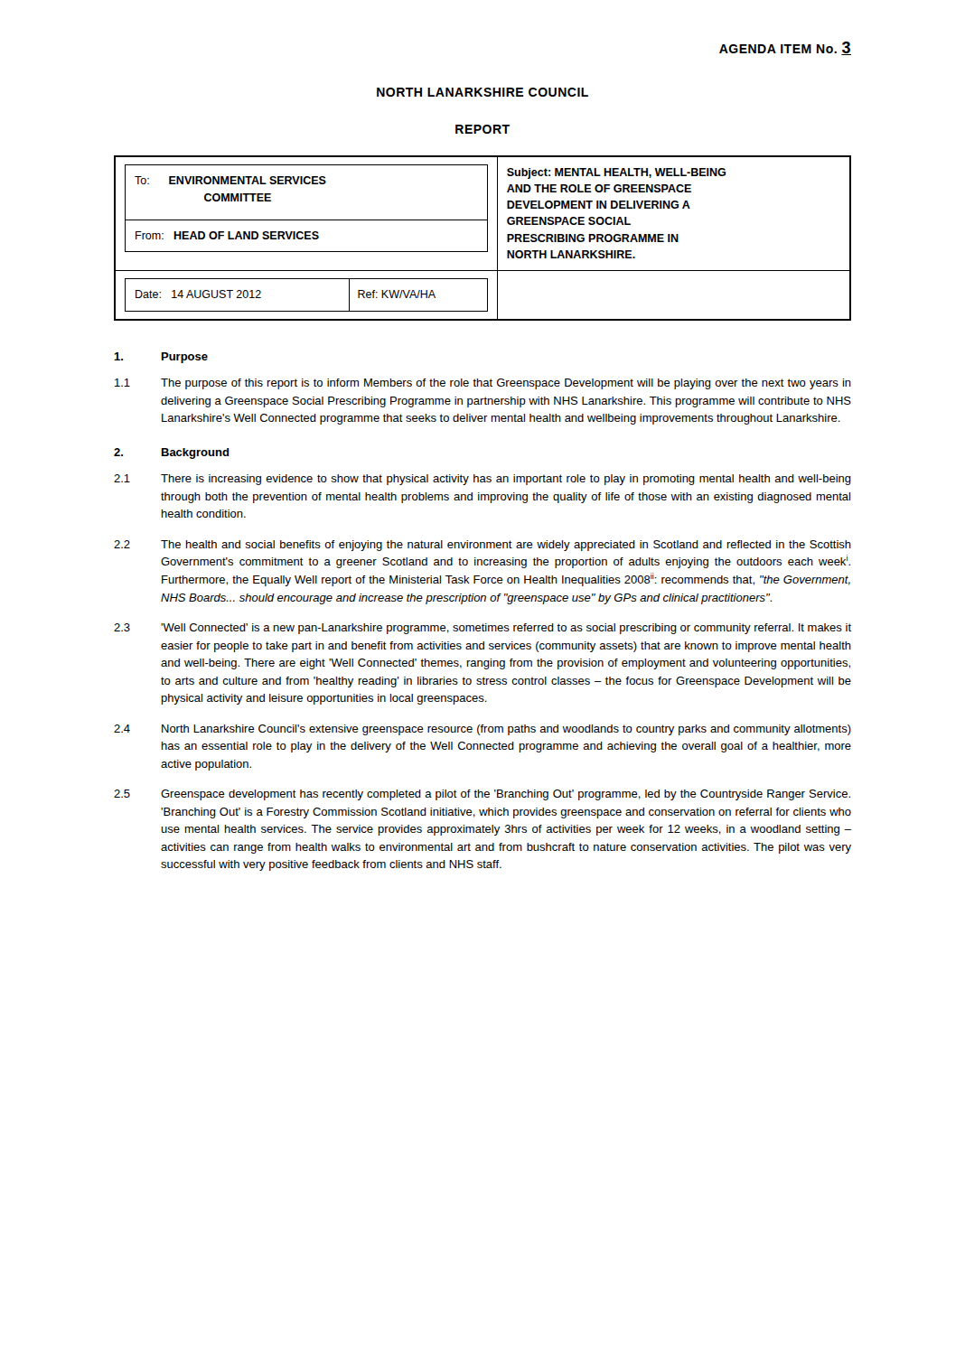AGENDA ITEM No. 3
NORTH LANARKSHIRE COUNCIL
REPORT
| / To: ENVIRONMENTAL SERVICES COMMITTEE / / From: HEAD OF LAND SERVICES / | Subject: MENTAL HEALTH, WELL-BEING AND THE ROLE OF GREENSPACE DEVELOPMENT IN DELIVERING A GREENSPACE SOCIAL PRESCRIBING PROGRAMME IN NORTH LANARKSHIRE. |
| / Date: 14 AUGUST 2012 / Ref: KW/VA/HA / | |
1. Purpose
1.1 The purpose of this report is to inform Members of the role that Greenspace Development will be playing over the next two years in delivering a Greenspace Social Prescribing Programme in partnership with NHS Lanarkshire. This programme will contribute to NHS Lanarkshire's Well Connected programme that seeks to deliver mental health and wellbeing improvements throughout Lanarkshire.
2. Background
2.1 There is increasing evidence to show that physical activity has an important role to play in promoting mental health and well-being through both the prevention of mental health problems and improving the quality of life of those with an existing diagnosed mental health condition.
2.2 The health and social benefits of enjoying the natural environment are widely appreciated in Scotland and reflected in the Scottish Government's commitment to a greener Scotland and to increasing the proportion of adults enjoying the outdoors each weeki. Furthermore, the Equally Well report of the Ministerial Task Force on Health Inequalities 2008ii: recommends that, "the Government, NHS Boards... should encourage and increase the prescription of "greenspace use" by GPs and clinical practitioners".
2.3 'Well Connected' is a new pan-Lanarkshire programme, sometimes referred to as social prescribing or community referral. It makes it easier for people to take part in and benefit from activities and services (community assets) that are known to improve mental health and well-being. There are eight 'Well Connected' themes, ranging from the provision of employment and volunteering opportunities, to arts and culture and from 'healthy reading' in libraries to stress control classes – the focus for Greenspace Development will be physical activity and leisure opportunities in local greenspaces.
2.4 North Lanarkshire Council's extensive greenspace resource (from paths and woodlands to country parks and community allotments) has an essential role to play in the delivery of the Well Connected programme and achieving the overall goal of a healthier, more active population.
2.5 Greenspace development has recently completed a pilot of the 'Branching Out' programme, led by the Countryside Ranger Service. 'Branching Out' is a Forestry Commission Scotland initiative, which provides greenspace and conservation on referral for clients who use mental health services. The service provides approximately 3hrs of activities per week for 12 weeks, in a woodland setting – activities can range from health walks to environmental art and from bushcraft to nature conservation activities. The pilot was very successful with very positive feedback from clients and NHS staff.